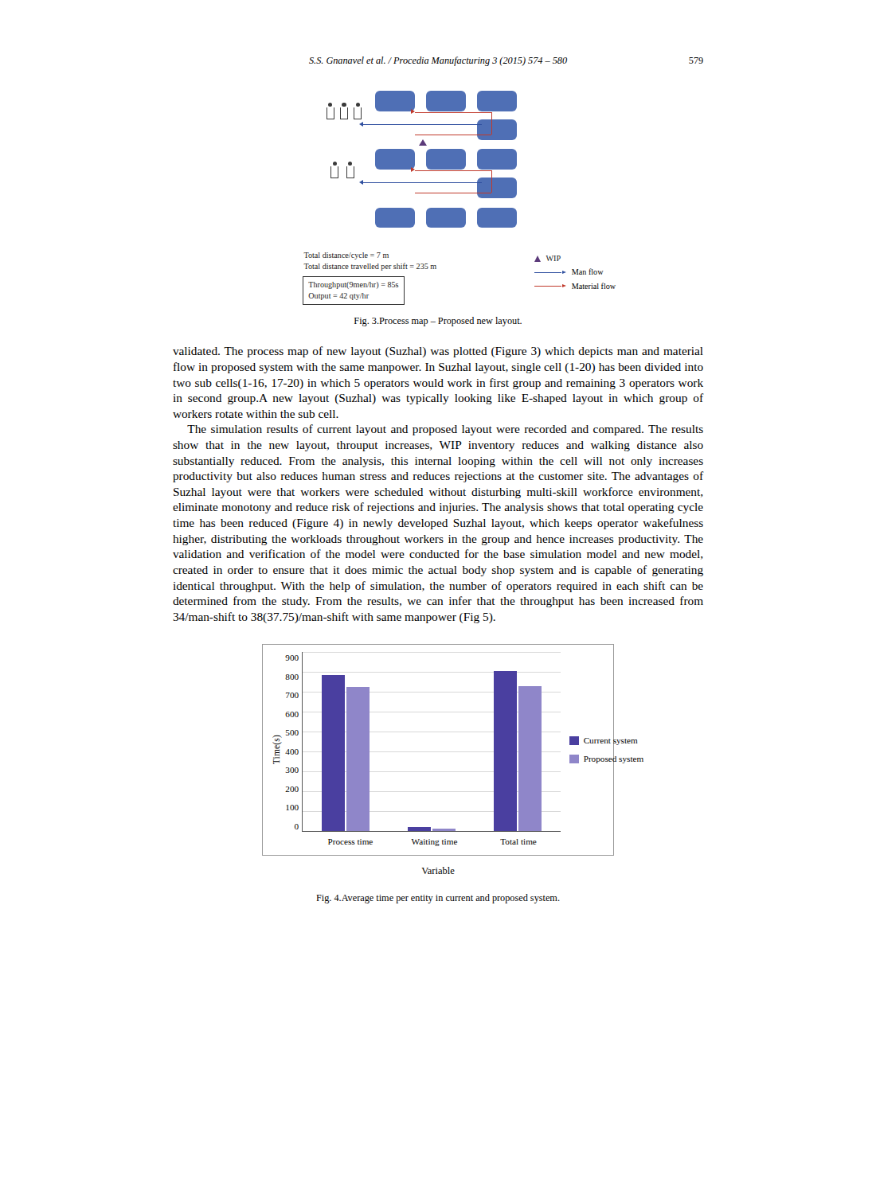S.S. Gnanavel et al. / Procedia Manufacturing 3 (2015) 574 – 580
579
Total distance/cycle = 7 m
Total distance travelled per shift = 235 m
Throughput(9men/hr) = 85s
Output = 42 qty/hr
WIP
Man flow
Material flow
Fig. 3.Process map – Proposed new layout.
validated. The process map of new layout (Suzhal) was plotted (Figure 3) which depicts man and material flow in proposed system with the same manpower. In Suzhal layout, single cell (1-20) has been divided into two sub cells(1-16, 17-20) in which 5 operators would work in first group and remaining 3 operators work in second group.A new layout (Suzhal) was typically looking like E-shaped layout in which group of workers rotate within the sub cell.
The simulation results of current layout and proposed layout were recorded and compared. The results show that in the new layout, throuput increases, WIP inventory reduces and walking distance also substantially reduced. From the analysis, this internal looping within the cell will not only increases productivity but also reduces human stress and reduces rejections at the customer site. The advantages of Suzhal layout were that workers were scheduled without disturbing multi-skill workforce environment, eliminate monotony and reduce risk of rejections and injuries. The analysis shows that total operating cycle time has been reduced (Figure 4) in newly developed Suzhal layout, which keeps operator wakefulness higher, distributing the workloads throughout workers in the group and hence increases productivity. The validation and verification of the model were conducted for the base simulation model and new model, created in order to ensure that it does mimic the actual body shop system and is capable of generating identical throughput. With the help of simulation, the number of operators required in each shift can be determined from the study. From the results, we can infer that the throughput has been increased from 34/man-shift to 38(37.75)/man-shift with same manpower (Fig 5).
Time(s)
900
800
700
600
500
400
300
200
100
0
Process time Waiting time Total time
Current system
Proposed system
Variable
Fig. 4.Average time per entity in current and proposed system.